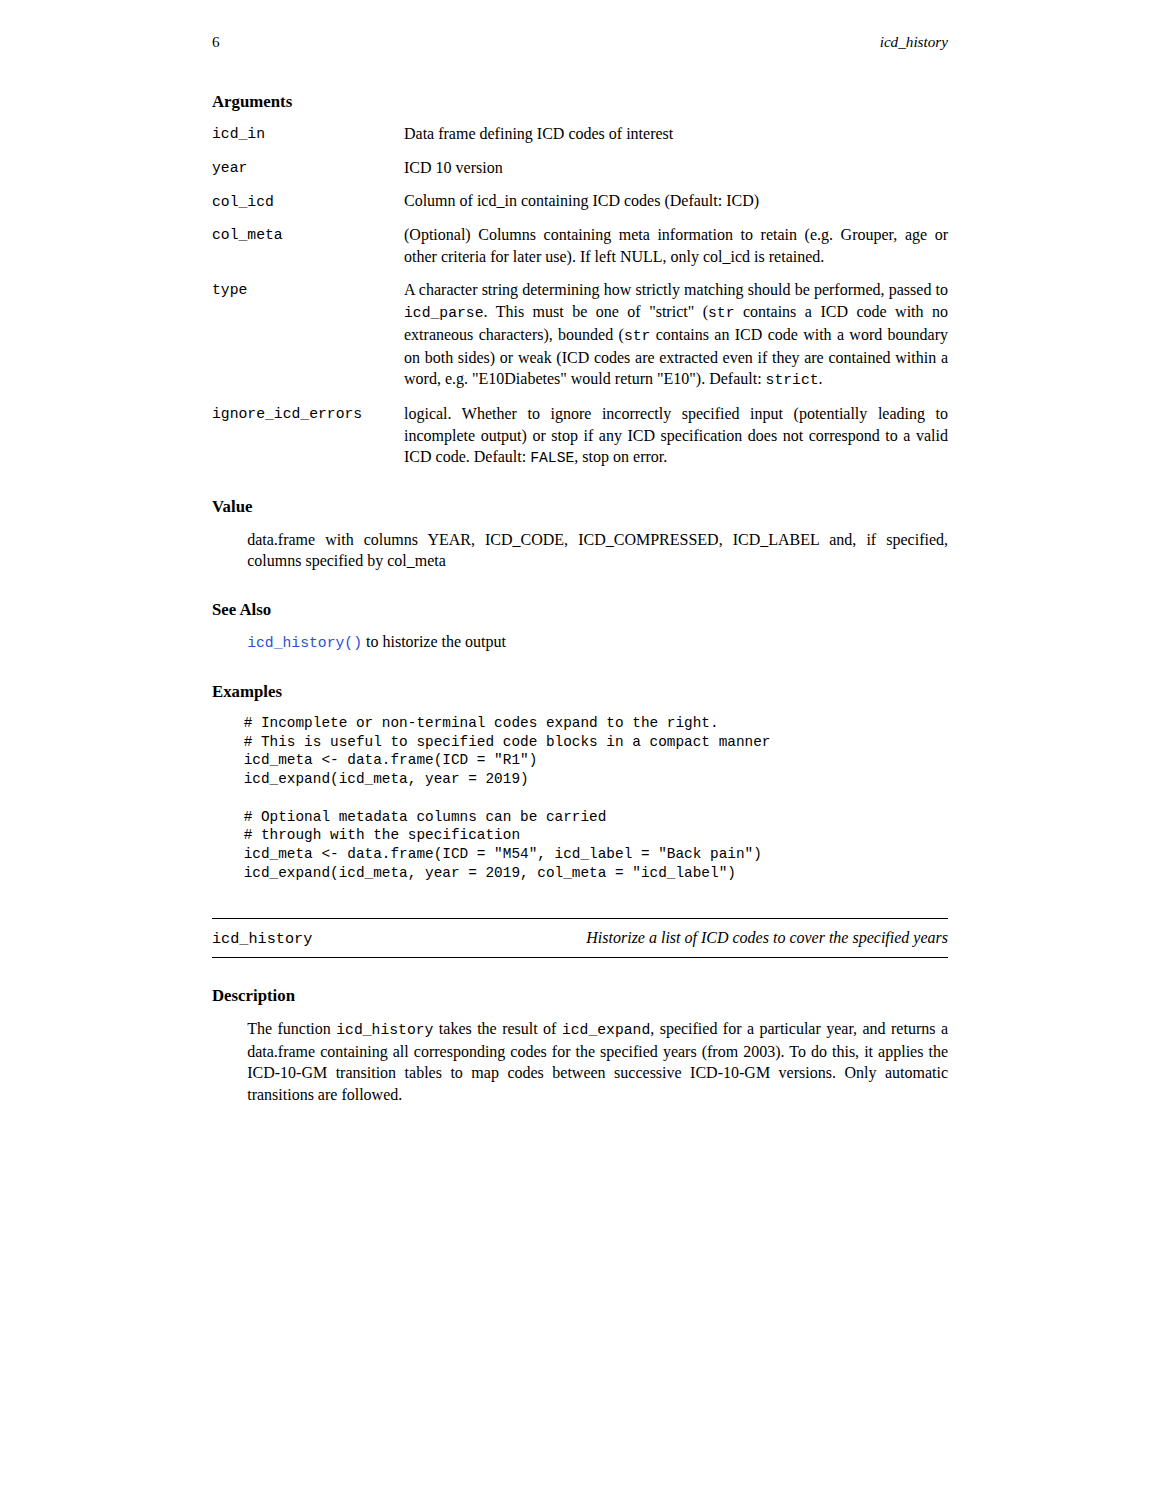6 icd_history
Arguments
icd_in
Data frame defining ICD codes of interest
year
ICD 10 version
col_icd
Column of icd_in containing ICD codes (Default: ICD)
col_meta
(Optional) Columns containing meta information to retain (e.g. Grouper, age or other criteria for later use). If left NULL, only col_icd is retained.
type
A character string determining how strictly matching should be performed, passed to icd_parse. This must be one of "strict" (str contains a ICD code with no extraneous characters), bounded (str contains an ICD code with a word boundary on both sides) or weak (ICD codes are extracted even if they are contained within a word, e.g. "E10Diabetes" would return "E10"). Default: strict.
ignore_icd_errors
logical. Whether to ignore incorrectly specified input (potentially leading to incomplete output) or stop if any ICD specification does not correspond to a valid ICD code. Default: FALSE, stop on error.
Value
data.frame with columns YEAR, ICD_CODE, ICD_COMPRESSED, ICD_LABEL and, if specified, columns specified by col_meta
See Also
icd_history() to historize the output
Examples
# Incomplete or non-terminal codes expand to the right.
# This is useful to specified code blocks in a compact manner
icd_meta <- data.frame(ICD = "R1")
icd_expand(icd_meta, year = 2019)

# Optional metadata columns can be carried
# through with the specification
icd_meta <- data.frame(ICD = "M54", icd_label = "Back pain")
icd_expand(icd_meta, year = 2019, col_meta = "icd_label")
icd_history Historize a list of ICD codes to cover the specified years
Description
The function icd_history takes the result of icd_expand, specified for a particular year, and returns a data.frame containing all corresponding codes for the specified years (from 2003). To do this, it applies the ICD-10-GM transition tables to map codes between successive ICD-10-GM versions. Only automatic transitions are followed.